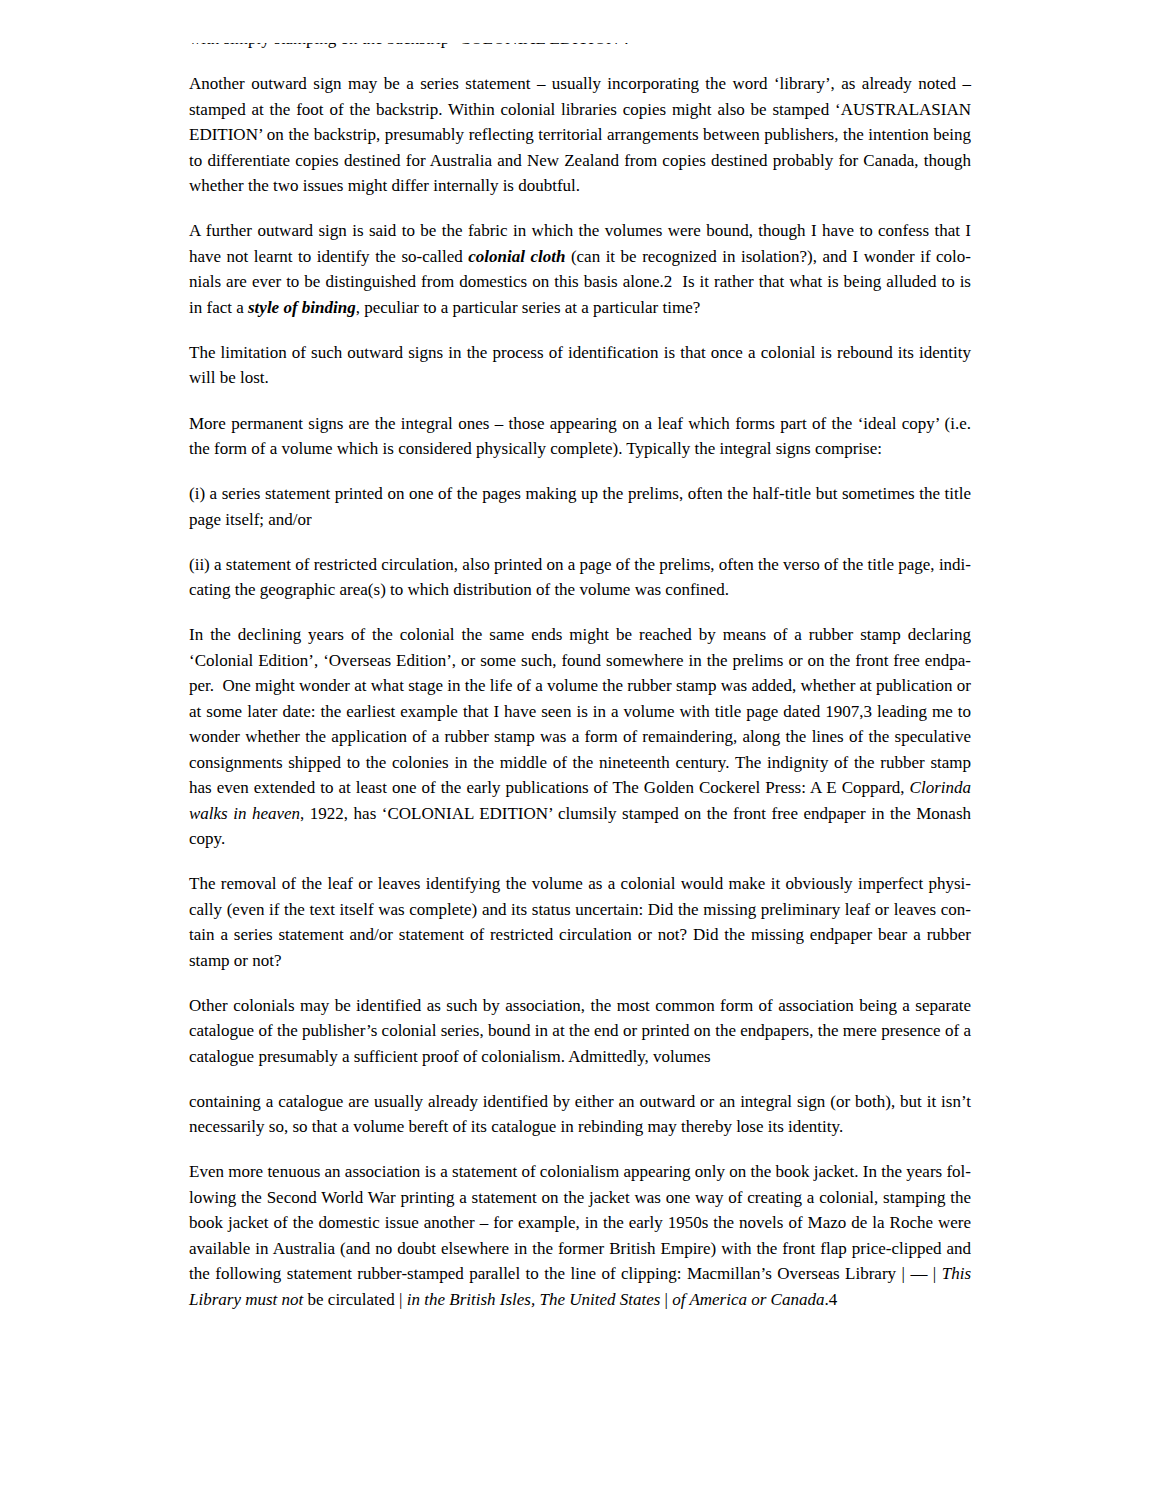with simply stamping on the backstrip ‘COLONIAL EDITION’.
Another outward sign may be a series statement – usually incorporating the word ‘library’, as already noted – stamped at the foot of the backstrip. Within colonial libraries copies might also be stamped ‘AUSTRALASIAN EDITION’ on the backstrip, presumably reflecting territorial arrangements between publishers, the intention being to differentiate copies destined for Australia and New Zealand from copies destined probably for Canada, though whether the two issues might differ internally is doubtful.
A further outward sign is said to be the fabric in which the volumes were bound, though I have to confess that I have not learnt to identify the so-called colonial cloth (can it be recognized in isolation?), and I wonder if colonials are ever to be distinguished from domestics on this basis alone.2 Is it rather that what is being alluded to is in fact a style of binding, peculiar to a particular series at a particular time?
The limitation of such outward signs in the process of identification is that once a colonial is rebound its identity will be lost.
More permanent signs are the integral ones – those appearing on a leaf which forms part of the ‘ideal copy’ (i.e. the form of a volume which is considered physically complete). Typically the integral signs comprise:
(i) a series statement printed on one of the pages making up the prelims, often the half-title but sometimes the title page itself; and/or
(ii) a statement of restricted circulation, also printed on a page of the prelims, often the verso of the title page, indicating the geographic area(s) to which distribution of the volume was confined.
In the declining years of the colonial the same ends might be reached by means of a rubber stamp declaring ‘Colonial Edition’, ‘Overseas Edition’, or some such, found somewhere in the prelims or on the front free endpaper. One might wonder at what stage in the life of a volume the rubber stamp was added, whether at publication or at some later date: the earliest example that I have seen is in a volume with title page dated 1907,3 leading me to wonder whether the application of a rubber stamp was a form of remaindering, along the lines of the speculative consignments shipped to the colonies in the middle of the nineteenth century. The indignity of the rubber stamp has even extended to at least one of the early publications of The Golden Cockerel Press: A E Coppard, Clorinda walks in heaven, 1922, has ‘COLONIAL EDITION’ clumsily stamped on the front free endpaper in the Monash copy.
The removal of the leaf or leaves identifying the volume as a colonial would make it obviously imperfect physically (even if the text itself was complete) and its status uncertain: Did the missing preliminary leaf or leaves contain a series statement and/or statement of restricted circulation or not? Did the missing endpaper bear a rubber stamp or not?
Other colonials may be identified as such by association, the most common form of association being a separate catalogue of the publisher’s colonial series, bound in at the end or printed on the endpapers, the mere presence of a catalogue presumably a sufficient proof of colonialism. Admittedly, volumes
containing a catalogue are usually already identified by either an outward or an integral sign (or both), but it isn’t necessarily so, so that a volume bereft of its catalogue in rebinding may thereby lose its identity.
Even more tenuous an association is a statement of colonialism appearing only on the book jacket. In the years following the Second World War printing a statement on the jacket was one way of creating a colonial, stamping the book jacket of the domestic issue another – for example, in the early 1950s the novels of Mazo de la Roche were available in Australia (and no doubt elsewhere in the former British Empire) with the front flap price-clipped and the following statement rubber-stamped parallel to the line of clipping: Macmillan’s Overseas Library | — | This Library must not be circulated | in the British Isles, The United States | of America or Canada.4